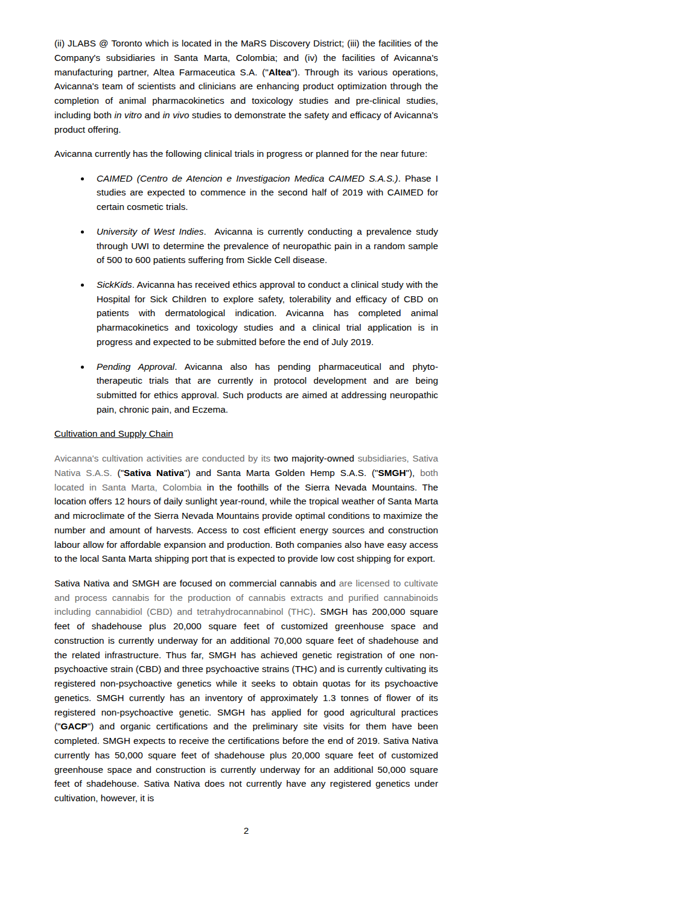(ii) JLABS @ Toronto which is located in the MaRS Discovery District; (iii) the facilities of the Company's subsidiaries in Santa Marta, Colombia; and (iv) the facilities of Avicanna's manufacturing partner, Altea Farmaceutica S.A. ("Altea"). Through its various operations, Avicanna's team of scientists and clinicians are enhancing product optimization through the completion of animal pharmacokinetics and toxicology studies and pre-clinical studies, including both in vitro and in vivo studies to demonstrate the safety and efficacy of Avicanna's product offering.
Avicanna currently has the following clinical trials in progress or planned for the near future:
CAIMED (Centro de Atencion e Investigacion Medica CAIMED S.A.S.). Phase I studies are expected to commence in the second half of 2019 with CAIMED for certain cosmetic trials.
University of West Indies. Avicanna is currently conducting a prevalence study through UWI to determine the prevalence of neuropathic pain in a random sample of 500 to 600 patients suffering from Sickle Cell disease.
SickKids. Avicanna has received ethics approval to conduct a clinical study with the Hospital for Sick Children to explore safety, tolerability and efficacy of CBD on patients with dermatological indication. Avicanna has completed animal pharmacokinetics and toxicology studies and a clinical trial application is in progress and expected to be submitted before the end of July 2019.
Pending Approval. Avicanna also has pending pharmaceutical and phyto-therapeutic trials that are currently in protocol development and are being submitted for ethics approval. Such products are aimed at addressing neuropathic pain, chronic pain, and Eczema.
Cultivation and Supply Chain
Avicanna's cultivation activities are conducted by its two majority-owned subsidiaries, Sativa Nativa S.A.S. ("Sativa Nativa") and Santa Marta Golden Hemp S.A.S. ("SMGH"), both located in Santa Marta, Colombia in the foothills of the Sierra Nevada Mountains. The location offers 12 hours of daily sunlight year-round, while the tropical weather of Santa Marta and microclimate of the Sierra Nevada Mountains provide optimal conditions to maximize the number and amount of harvests. Access to cost efficient energy sources and construction labour allow for affordable expansion and production. Both companies also have easy access to the local Santa Marta shipping port that is expected to provide low cost shipping for export.
Sativa Nativa and SMGH are focused on commercial cannabis and are licensed to cultivate and process cannabis for the production of cannabis extracts and purified cannabinoids including cannabidiol (CBD) and tetrahydrocannabinol (THC). SMGH has 200,000 square feet of shadehouse plus 20,000 square feet of customized greenhouse space and construction is currently underway for an additional 70,000 square feet of shadehouse and the related infrastructure. Thus far, SMGH has achieved genetic registration of one non-psychoactive strain (CBD) and three psychoactive strains (THC) and is currently cultivating its registered non-psychoactive genetics while it seeks to obtain quotas for its psychoactive genetics. SMGH currently has an inventory of approximately 1.3 tonnes of flower of its registered non-psychoactive genetic. SMGH has applied for good agricultural practices ("GACP") and organic certifications and the preliminary site visits for them have been completed. SMGH expects to receive the certifications before the end of 2019. Sativa Nativa currently has 50,000 square feet of shadehouse plus 20,000 square feet of customized greenhouse space and construction is currently underway for an additional 50,000 square feet of shadehouse. Sativa Nativa does not currently have any registered genetics under cultivation, however, it is
2